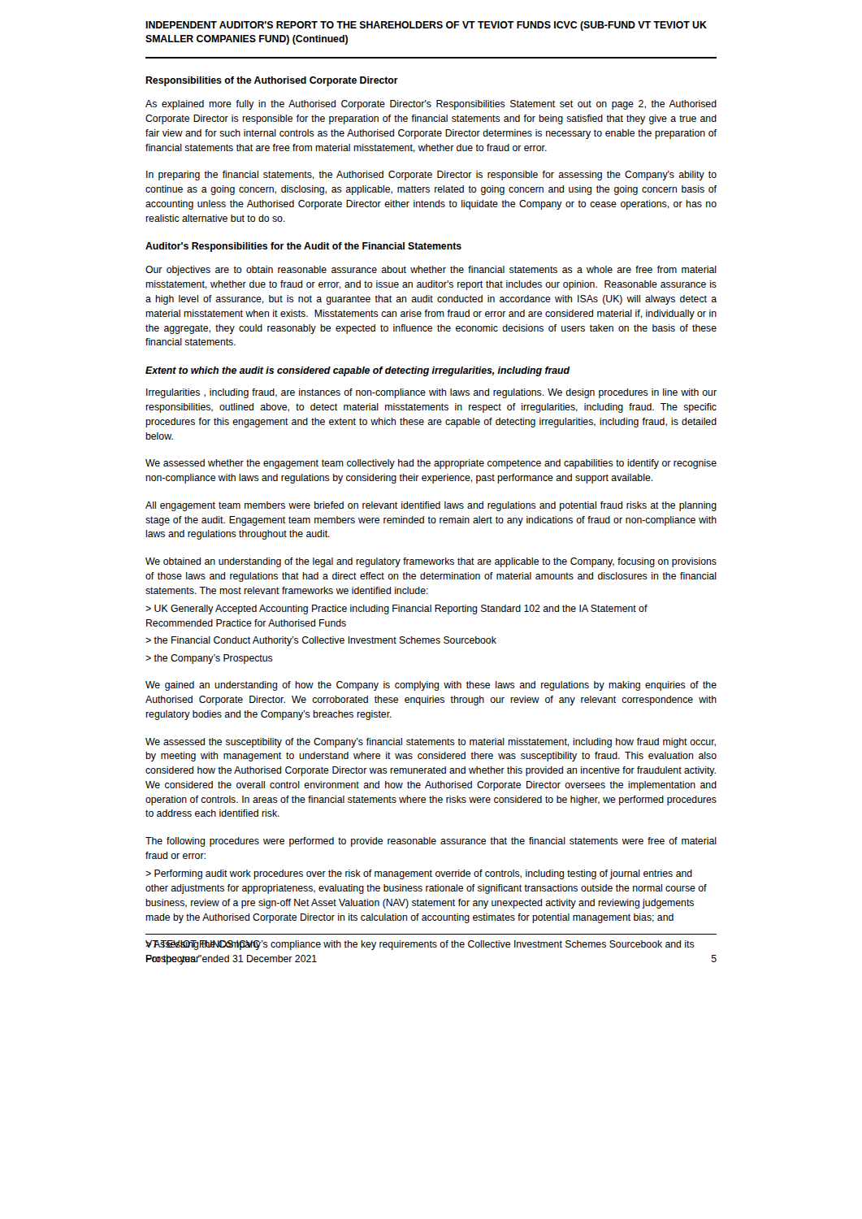INDEPENDENT AUDITOR'S REPORT TO THE SHAREHOLDERS OF VT TEVIOT FUNDS ICVC (SUB-FUND VT TEVIOT UK SMALLER COMPANIES FUND) (Continued)
Responsibilities of the Authorised Corporate Director
As explained more fully in the Authorised Corporate Director's Responsibilities Statement set out on page 2, the Authorised Corporate Director is responsible for the preparation of the financial statements and for being satisfied that they give a true and fair view and for such internal controls as the Authorised Corporate Director determines is necessary to enable the preparation of financial statements that are free from material misstatement, whether due to fraud or error.
In preparing the financial statements, the Authorised Corporate Director is responsible for assessing the Company's ability to continue as a going concern, disclosing, as applicable, matters related to going concern and using the going concern basis of accounting unless the Authorised Corporate Director either intends to liquidate the Company or to cease operations, or has no realistic alternative but to do so.
Auditor's Responsibilities for the Audit of the Financial Statements
Our objectives are to obtain reasonable assurance about whether the financial statements as a whole are free from material misstatement, whether due to fraud or error, and to issue an auditor's report that includes our opinion. Reasonable assurance is a high level of assurance, but is not a guarantee that an audit conducted in accordance with ISAs (UK) will always detect a material misstatement when it exists. Misstatements can arise from fraud or error and are considered material if, individually or in the aggregate, they could reasonably be expected to influence the economic decisions of users taken on the basis of these financial statements.
Extent to which the audit is considered capable of detecting irregularities, including fraud
Irregularities , including fraud, are instances of non-compliance with laws and regulations. We design procedures in line with our responsibilities, outlined above, to detect material misstatements in respect of irregularities, including fraud. The specific procedures for this engagement and the extent to which these are capable of detecting irregularities, including fraud, is detailed below.
We assessed whether the engagement team collectively had the appropriate competence and capabilities to identify or recognise non-compliance with laws and regulations by considering their experience, past performance and support available.
All engagement team members were briefed on relevant identified laws and regulations and potential fraud risks at the planning stage of the audit. Engagement team members were reminded to remain alert to any indications of fraud or non-compliance with laws and regulations throughout the audit.
We obtained an understanding of the legal and regulatory frameworks that are applicable to the Company, focusing on provisions of those laws and regulations that had a direct effect on the determination of material amounts and disclosures in the financial statements. The most relevant frameworks we identified include:
UK Generally Accepted Accounting Practice including Financial Reporting Standard 102 and the IA Statement of Recommended Practice for Authorised Funds
the Financial Conduct Authority’s Collective Investment Schemes Sourcebook
the Company’s Prospectus
We gained an understanding of how the Company is complying with these laws and regulations by making enquiries of the Authorised Corporate Director. We corroborated these enquiries through our review of any relevant correspondence with regulatory bodies and the Company’s breaches register.
We assessed the susceptibility of the Company’s financial statements to material misstatement, including how fraud might occur, by meeting with management to understand where it was considered there was susceptibility to fraud. This evaluation also considered how the Authorised Corporate Director was remunerated and whether this provided an incentive for fraudulent activity. We considered the overall control environment and how the Authorised Corporate Director oversees the implementation and operation of controls. In areas of the financial statements where the risks were considered to be higher, we performed procedures to address each identified risk.
The following procedures were performed to provide reasonable assurance that the financial statements were free of material fraud or error:
Performing audit work procedures over the risk of management override of controls, including testing of journal entries and other adjustments for appropriateness, evaluating the business rationale of significant transactions outside the normal course of business, review of a pre sign-off Net Asset Valuation (NAV) statement for any unexpected activity and reviewing judgements made by the Authorised Corporate Director in its calculation of accounting estimates for potential management bias; and
Assessing the Company’s compliance with the key requirements of the Collective Investment Schemes Sourcebook and its Prospectus."
VT TEVIOT FUNDS ICVC
For the year ended 31 December 2021 5